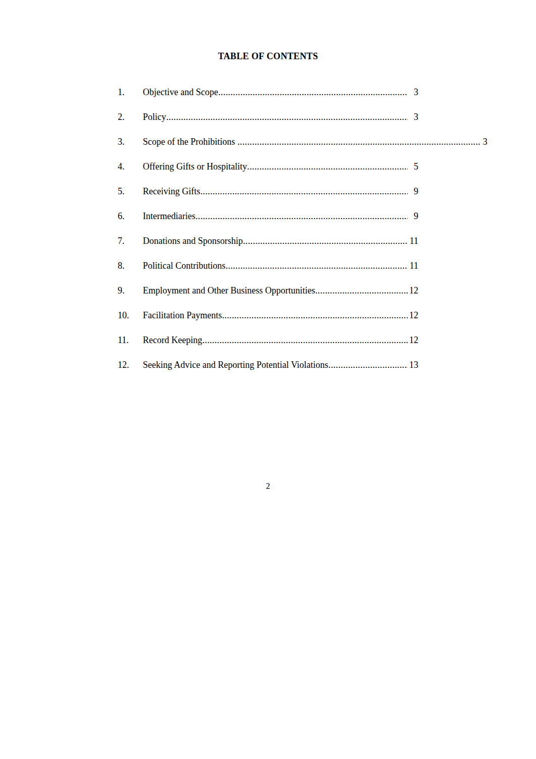TABLE OF CONTENTS
1. Objective and Scope ......................................................................................................... 3
2. Policy ............................................................................................................................. 3
3. Scope of the Prohibitions ................................................................................................... 3
4. Offering Gifts or Hospitality ............................................................................................. 5
5. Receiving Gifts ................................................................................................................ 9
6. Intermediaries .................................................................................................................. 9
7. Donations and Sponsorship ............................................................................................. 11
8. Political Contributions ..................................................................................................... 11
9. Employment and Other Business Opportunities ............................................................. 12
10. Facilitation Payments ..................................................................................................... 12
11. Record Keeping ............................................................................................................ 12
12. Seeking Advice and Reporting Potential Violations ......................................................... 13
2